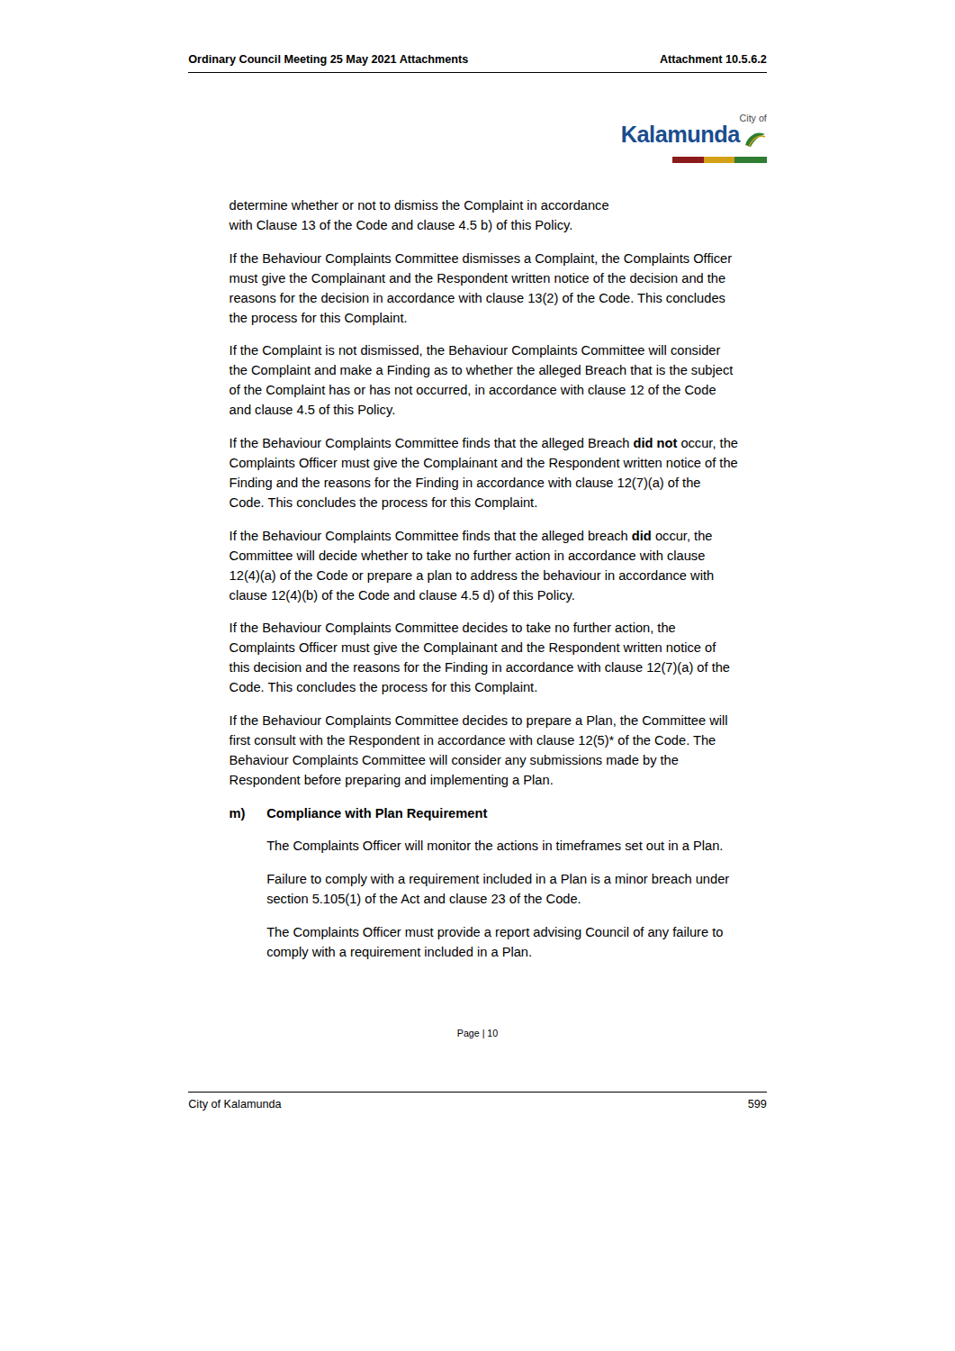Ordinary Council Meeting 25 May 2021 Attachments Attachment 10.5.6.2
City of Kalamunda
determine whether or not to dismiss the Complaint in accordance
with Clause 13 of the Code and clause 4.5 b) of this Policy.
If the Behaviour Complaints Committee dismisses a Complaint, the Complaints Officer must give the Complainant and the Respondent written notice of the decision and the reasons for the decision in accordance with clause 13(2) of the Code. This concludes the process for this Complaint.
If the Complaint is not dismissed, the Behaviour Complaints Committee will consider the Complaint and make a Finding as to whether the alleged Breach that is the subject of the Complaint has or has not occurred, in accordance with clause 12 of the Code and clause 4.5 of this Policy.
If the Behaviour Complaints Committee finds that the alleged Breach did not occur, the Complaints Officer must give the Complainant and the Respondent written notice of the Finding and the reasons for the Finding in accordance with clause 12(7)(a) of the Code. This concludes the process for this Complaint.
If the Behaviour Complaints Committee finds that the alleged breach did occur, the Committee will decide whether to take no further action in accordance with clause 12(4)(a) of the Code or prepare a plan to address the behaviour in accordance with clause 12(4)(b) of the Code and clause 4.5 d) of this Policy.
If the Behaviour Complaints Committee decides to take no further action, the Complaints Officer must give the Complainant and the Respondent written notice of this decision and the reasons for the Finding in accordance with clause 12(7)(a) of the Code. This concludes the process for this Complaint.
If the Behaviour Complaints Committee decides to prepare a Plan, the Committee will first consult with the Respondent in accordance with clause 12(5)* of the Code. The Behaviour Complaints Committee will consider any submissions made by the Respondent before preparing and implementing a Plan.
m)
Compliance with Plan Requirement
The Complaints Officer will monitor the actions in timeframes set out in a Plan.
Failure to comply with a requirement included in a Plan is a minor breach under section 5.105(1) of the Act and clause 23 of the Code.
The Complaints Officer must provide a report advising Council of any failure to comply with a requirement included in a Plan.
Page | 10
City of Kalamunda 599